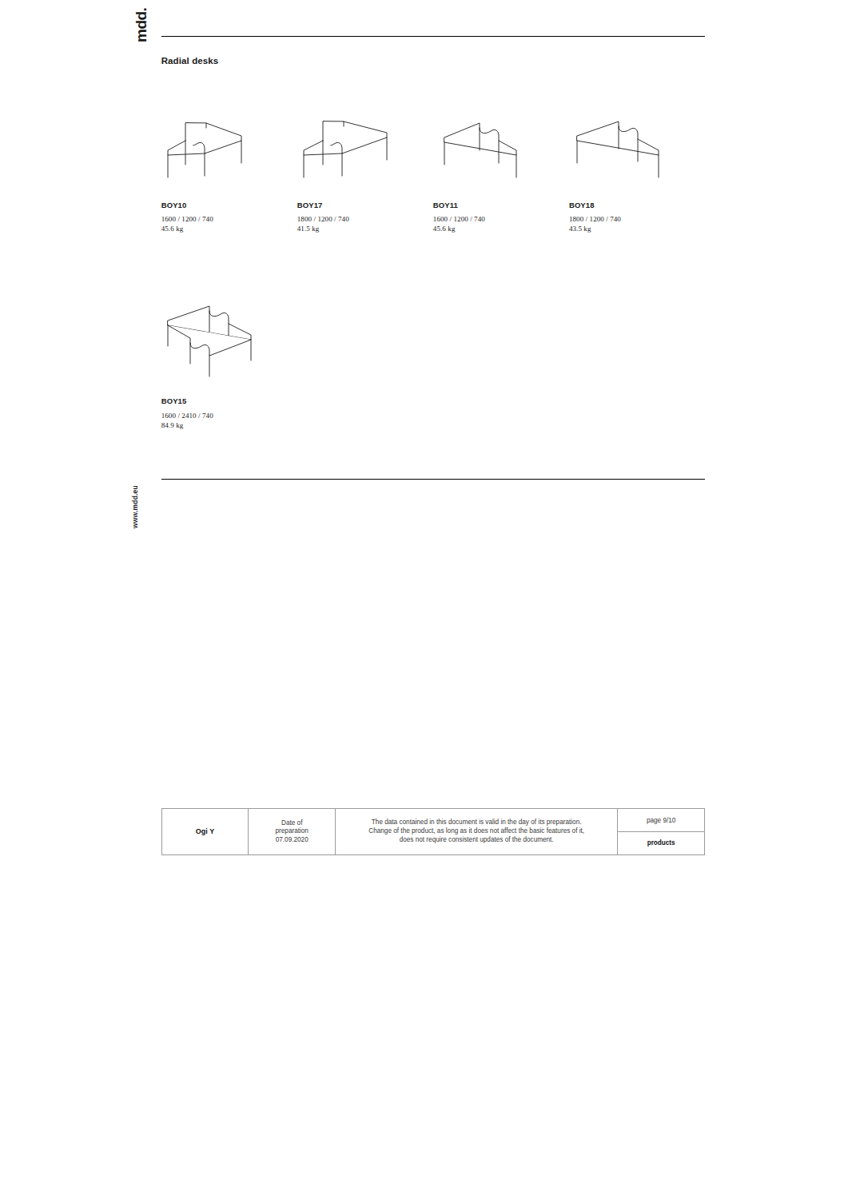mdd.
www.mdd.eu
Radial desks
BOY10
1600 / 1200 / 740
45.6 kg
BOY17
1800 / 1200 / 740
41.5 kg
BOY11
1600 / 1200 / 740
45.6 kg
BOY18
1800 / 1200 / 740
43.5 kg
BOY15
1600 / 2410 / 740
84.9 kg
| Ogi Y | Date of preparation 07.09.2020 | The data contained in this document is valid in the day of its preparation. Change of the product, as long as it does not affect the basic features of it, does not require consistent updates of the document. | page 9/10 |
| products |